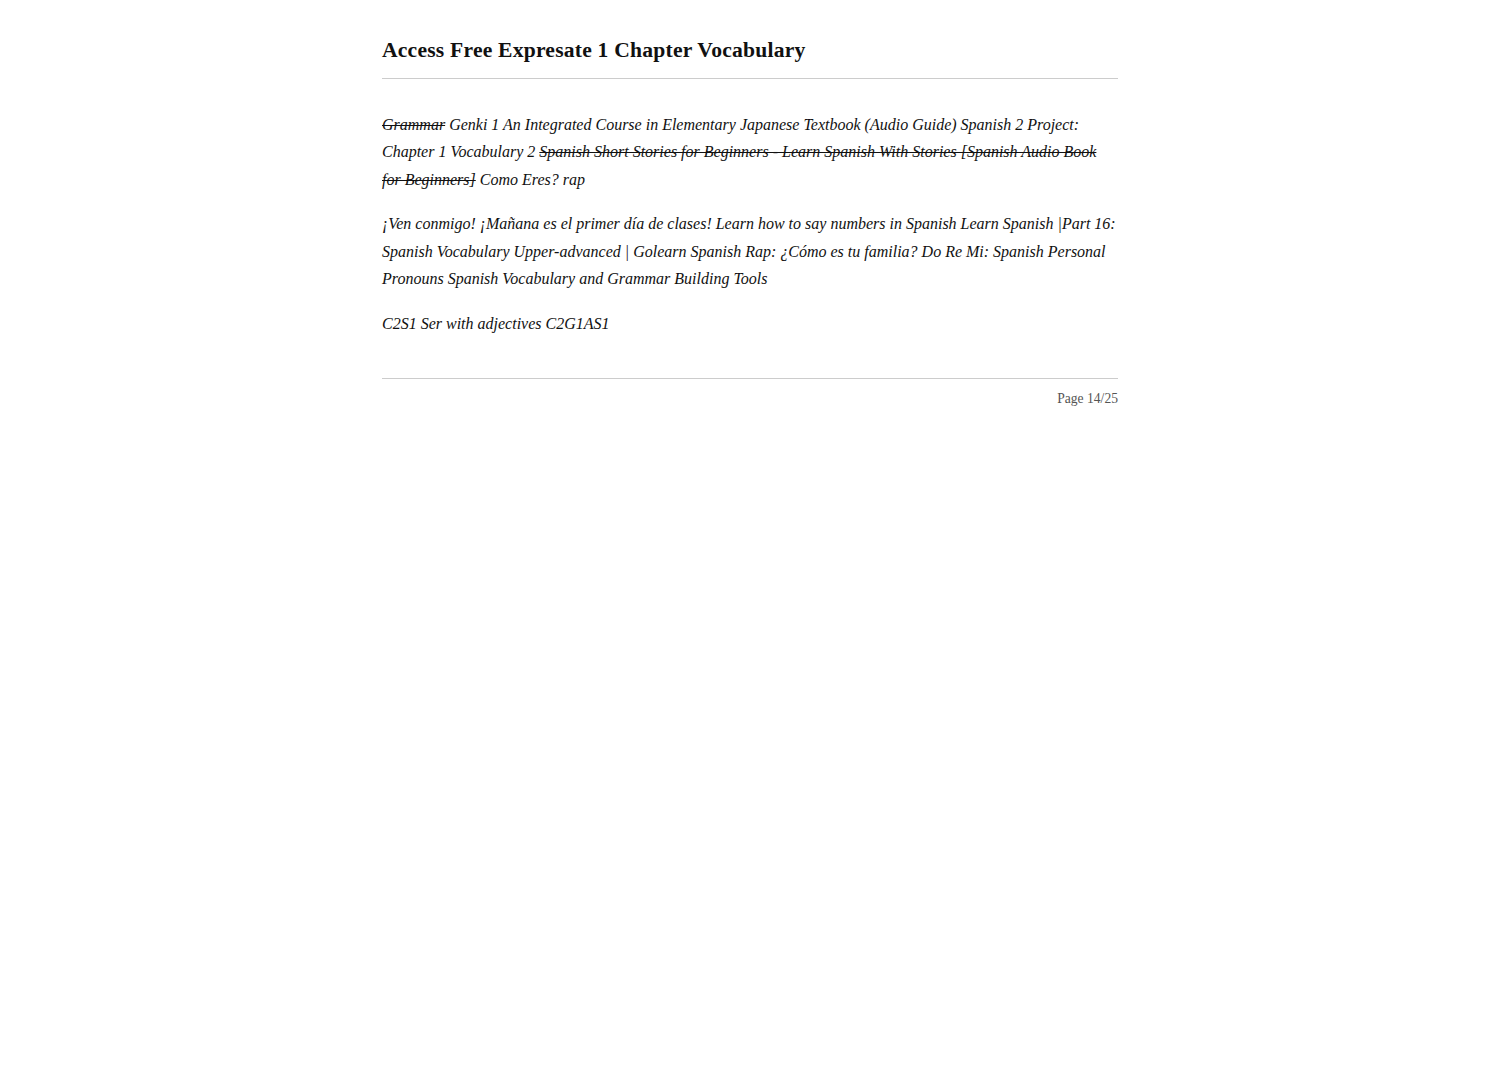Access Free Expresate 1 Chapter Vocabulary
Grammar Genki 1 An Integrated Course in Elementary Japanese Textbook (Audio Guide) Spanish 2 Project: Chapter 1 Vocabulary 2 Spanish Short Stories for Beginners - Learn Spanish With Stories [Spanish Audio Book for Beginners] Como Eres? rap
¡Ven conmigo! ¡Mañana es el primer día de clases! Learn how to say numbers in Spanish Learn Spanish |Part 16: Spanish Vocabulary Upper-advanced | Golearn Spanish Rap: ¿Cómo es tu familia? Do Re Mi: Spanish Personal Pronouns Spanish Vocabulary and Grammar Building Tools
C2S1 Ser with adjectives C2G1AS1
Page 14/25